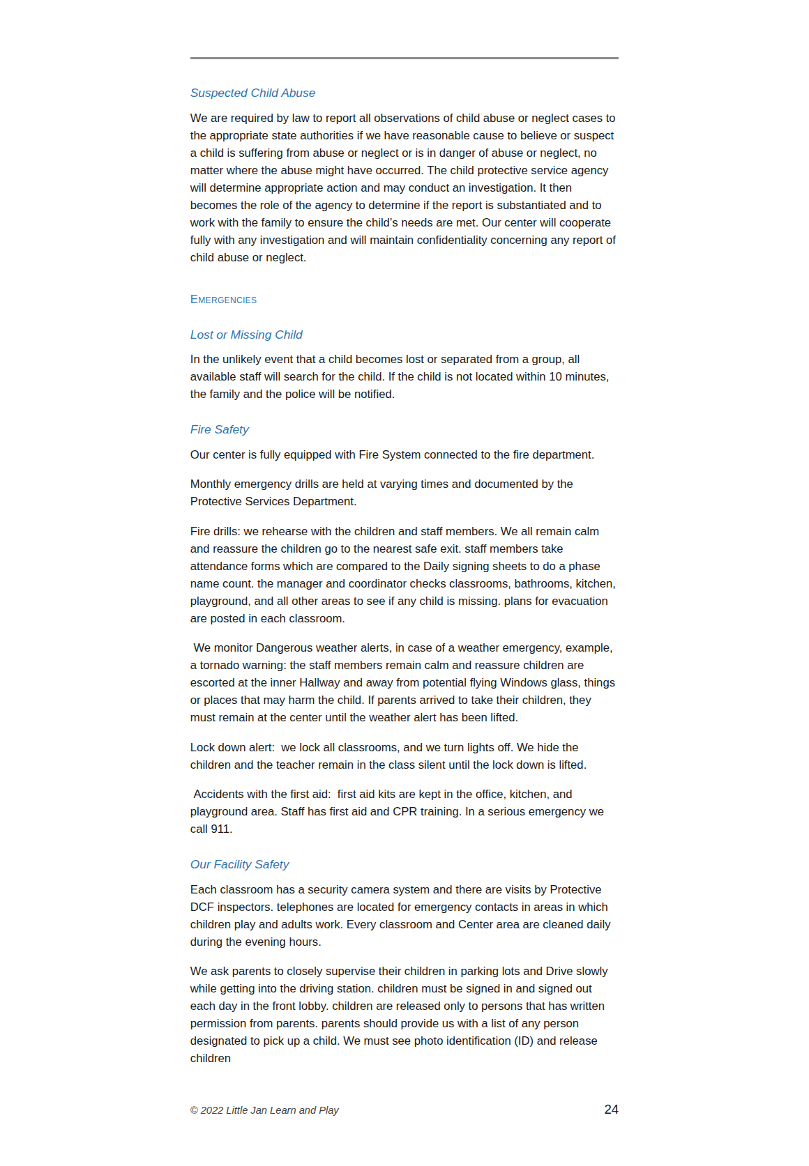Suspected Child Abuse
We are required by law to report all observations of child abuse or neglect cases to the appropriate state authorities if we have reasonable cause to believe or suspect a child is suffering from abuse or neglect or is in danger of abuse or neglect, no matter where the abuse might have occurred. The child protective service agency will determine appropriate action and may conduct an investigation. It then becomes the role of the agency to determine if the report is substantiated and to work with the family to ensure the child’s needs are met. Our center will cooperate fully with any investigation and will maintain confidentiality concerning any report of child abuse or neglect.
Emergencies
Lost or Missing Child
In the unlikely event that a child becomes lost or separated from a group, all available staff will search for the child. If the child is not located within 10 minutes, the family and the police will be notified.
Fire Safety
Our center is fully equipped with Fire System connected to the fire department.
Monthly emergency drills are held at varying times and documented by the Protective Services Department.
Fire drills: we rehearse with the children and staff members. We all remain calm and reassure the children go to the nearest safe exit. staff members take attendance forms which are compared to the Daily signing sheets to do a phase name count. the manager and coordinator checks classrooms, bathrooms, kitchen, playground, and all other areas to see if any child is missing. plans for evacuation are posted in each classroom.
We monitor Dangerous weather alerts, in case of a weather emergency, example, a tornado warning: the staff members remain calm and reassure children are escorted at the inner Hallway and away from potential flying Windows glass, things or places that may harm the child. If parents arrived to take their children, they must remain at the center until the weather alert has been lifted.
Lock down alert: we lock all classrooms, and we turn lights off. We hide the children and the teacher remain in the class silent until the lock down is lifted.
Accidents with the first aid: first aid kits are kept in the office, kitchen, and playground area. Staff has first aid and CPR training. In a serious emergency we call 911.
Our Facility Safety
Each classroom has a security camera system and there are visits by Protective DCF inspectors. telephones are located for emergency contacts in areas in which children play and adults work. Every classroom and Center area are cleaned daily during the evening hours.
We ask parents to closely supervise their children in parking lots and Drive slowly while getting into the driving station. children must be signed in and signed out each day in the front lobby. children are released only to persons that has written permission from parents. parents should provide us with a list of any person designated to pick up a child. We must see photo identification (ID) and release children
© 2022 Little Jan Learn and Play 24